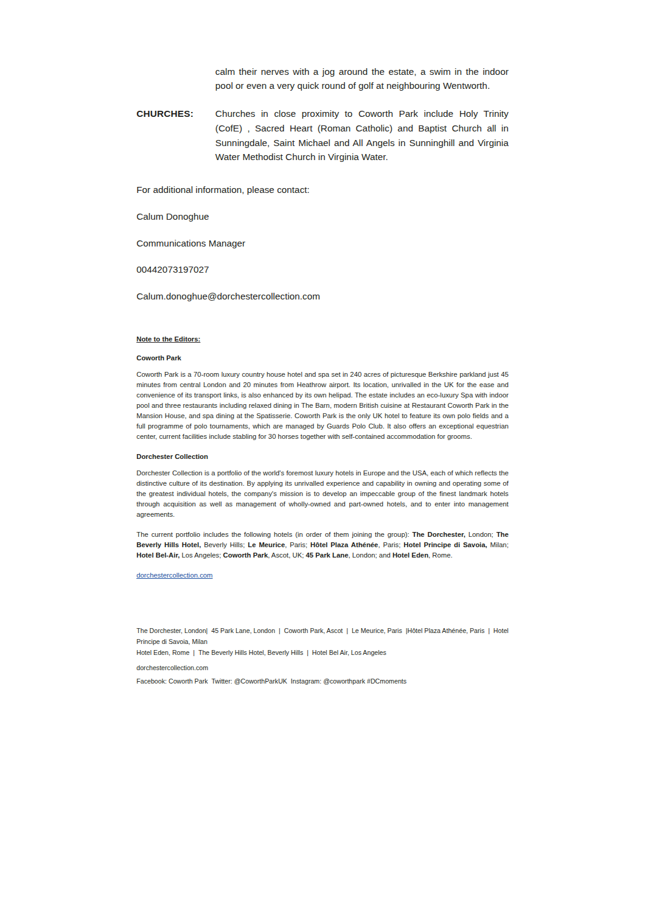calm their nerves with a jog around the estate, a swim in the indoor pool or even a very quick round of golf at neighbouring Wentworth.
CHURCHES:
Churches in close proximity to Coworth Park include Holy Trinity (CofE) , Sacred Heart (Roman Catholic) and Baptist Church all in Sunningdale, Saint Michael and All Angels in Sunninghill and Virginia Water Methodist Church in Virginia Water.
For additional information, please contact:
Calum Donoghue
Communications Manager
00442073197027
Calum.donoghue@dorchestercollection.com
Note to the Editors:
Coworth Park
Coworth Park is a 70-room luxury country house hotel and spa set in 240 acres of picturesque Berkshire parkland just 45 minutes from central London and 20 minutes from Heathrow airport. Its location, unrivalled in the UK for the ease and convenience of its transport links, is also enhanced by its own helipad. The estate includes an eco-luxury Spa with indoor pool and three restaurants including relaxed dining in The Barn, modern British cuisine at Restaurant Coworth Park in the Mansion House, and spa dining at the Spatisserie. Coworth Park is the only UK hotel to feature its own polo fields and a full programme of polo tournaments, which are managed by Guards Polo Club. It also offers an exceptional equestrian center, current facilities include stabling for 30 horses together with self-contained accommodation for grooms.
Dorchester Collection
Dorchester Collection is a portfolio of the world's foremost luxury hotels in Europe and the USA, each of which reflects the distinctive culture of its destination. By applying its unrivalled experience and capability in owning and operating some of the greatest individual hotels, the company's mission is to develop an impeccable group of the finest landmark hotels through acquisition as well as management of wholly-owned and part-owned hotels, and to enter into management agreements.
The current portfolio includes the following hotels (in order of them joining the group): The Dorchester, London; The Beverly Hills Hotel, Beverly Hills; Le Meurice, Paris; Hôtel Plaza Athénée, Paris; Hotel Principe di Savoia, Milan; Hotel Bel-Air, Los Angeles; Coworth Park, Ascot, UK; 45 Park Lane, London; and Hotel Eden, Rome.
dorchestercollection.com
The Dorchester, London| 45 Park Lane, London | Coworth Park, Ascot | Le Meurice, Paris |Hôtel Plaza Athénée, Paris | Hotel Principe di Savoia, Milan
Hotel Eden, Rome | The Beverly Hills Hotel, Beverly Hills | Hotel Bel Air, Los Angeles
dorchestercollection.com
Facebook: Coworth Park Twitter: @CoworthParkUK Instagram: @coworthpark #DCmoments